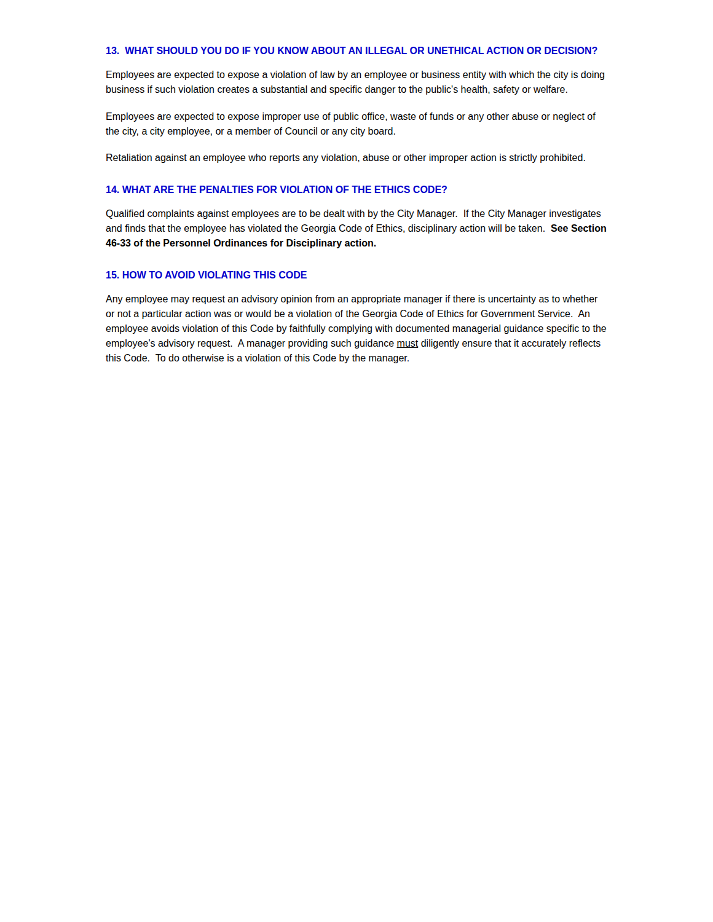13. WHAT SHOULD YOU DO IF YOU KNOW ABOUT AN ILLEGAL OR UNETHICAL ACTION OR DECISION?
Employees are expected to expose a violation of law by an employee or business entity with which the city is doing business if such violation creates a substantial and specific danger to the public's health, safety or welfare.
Employees are expected to expose improper use of public office, waste of funds or any other abuse or neglect of the city, a city employee, or a member of Council or any city board.
Retaliation against an employee who reports any violation, abuse or other improper action is strictly prohibited.
14. WHAT ARE THE PENALTIES FOR VIOLATION OF THE ETHICS CODE?
Qualified complaints against employees are to be dealt with by the City Manager. If the City Manager investigates and finds that the employee has violated the Georgia Code of Ethics, disciplinary action will be taken. See Section 46-33 of the Personnel Ordinances for Disciplinary action.
15. HOW TO AVOID VIOLATING THIS CODE
Any employee may request an advisory opinion from an appropriate manager if there is uncertainty as to whether or not a particular action was or would be a violation of the Georgia Code of Ethics for Government Service. An employee avoids violation of this Code by faithfully complying with documented managerial guidance specific to the employee's advisory request. A manager providing such guidance must diligently ensure that it accurately reflects this Code. To do otherwise is a violation of this Code by the manager.